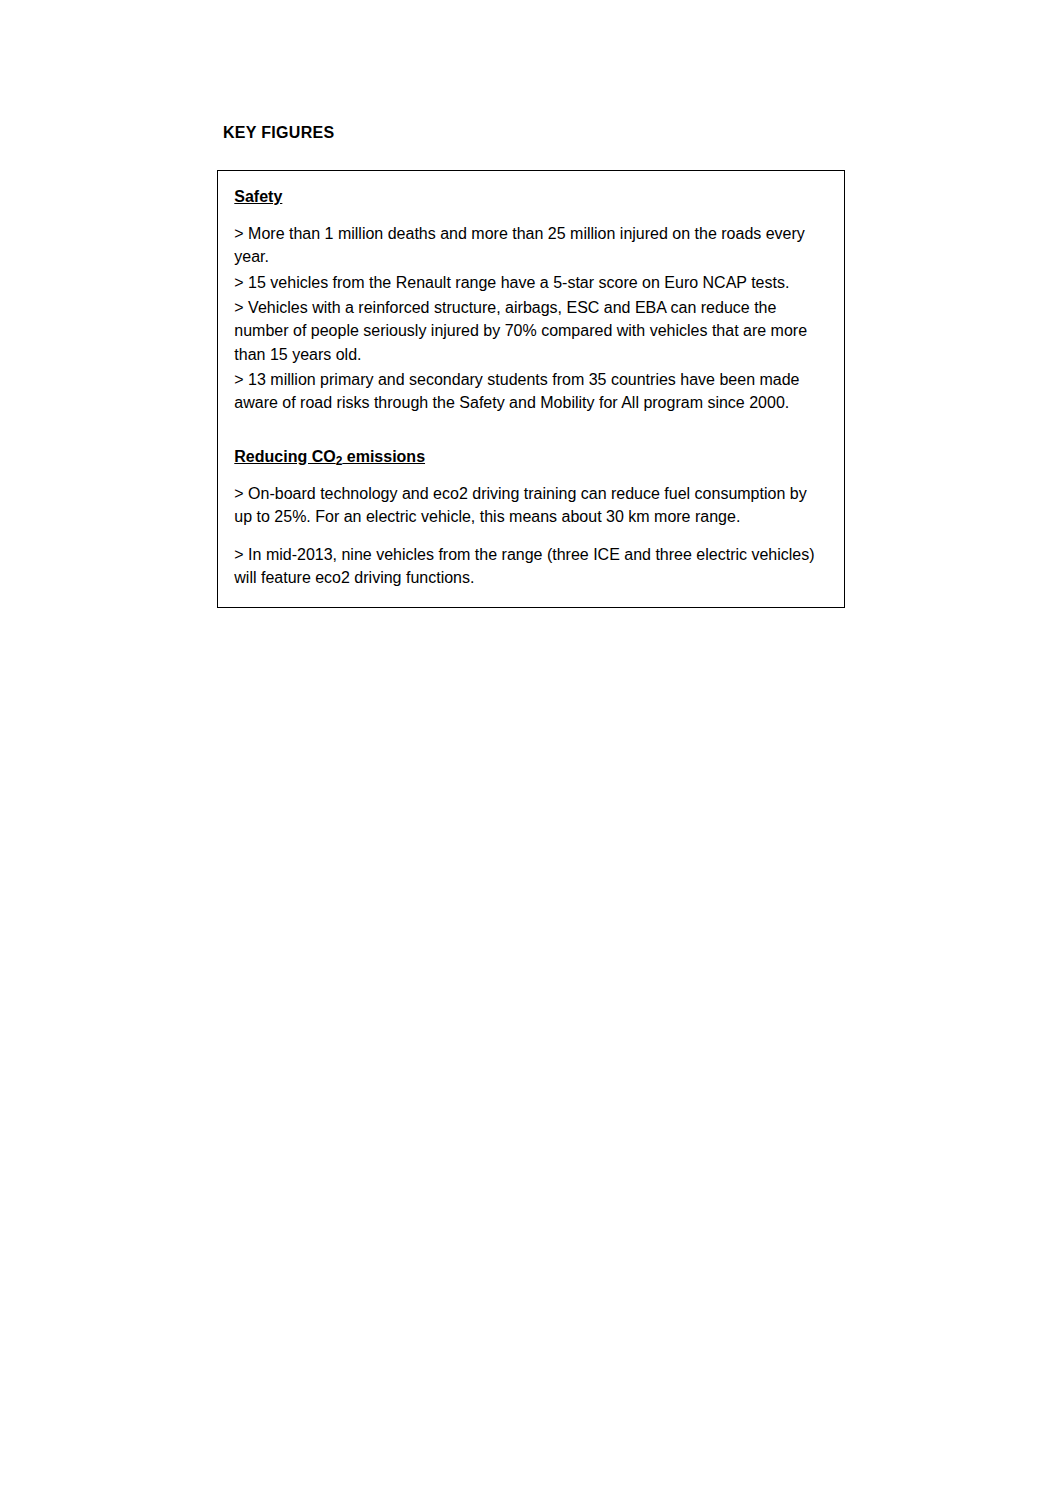KEY FIGURES
Safety
> More than 1 million deaths and more than 25 million injured on the roads every year.
> 15 vehicles from the Renault range have a 5-star score on Euro NCAP tests.
> Vehicles with a reinforced structure, airbags, ESC and EBA can reduce the number of people seriously injured by 70% compared with vehicles that are more than 15 years old.
> 13 million primary and secondary students from 35 countries have been made aware of road risks through the Safety and Mobility for All program since 2000.
Reducing CO2 emissions
> On-board technology and eco2 driving training can reduce fuel consumption by up to 25%. For an electric vehicle, this means about 30 km more range.
> In mid-2013, nine vehicles from the range (three ICE and three electric vehicles) will feature eco2 driving functions.